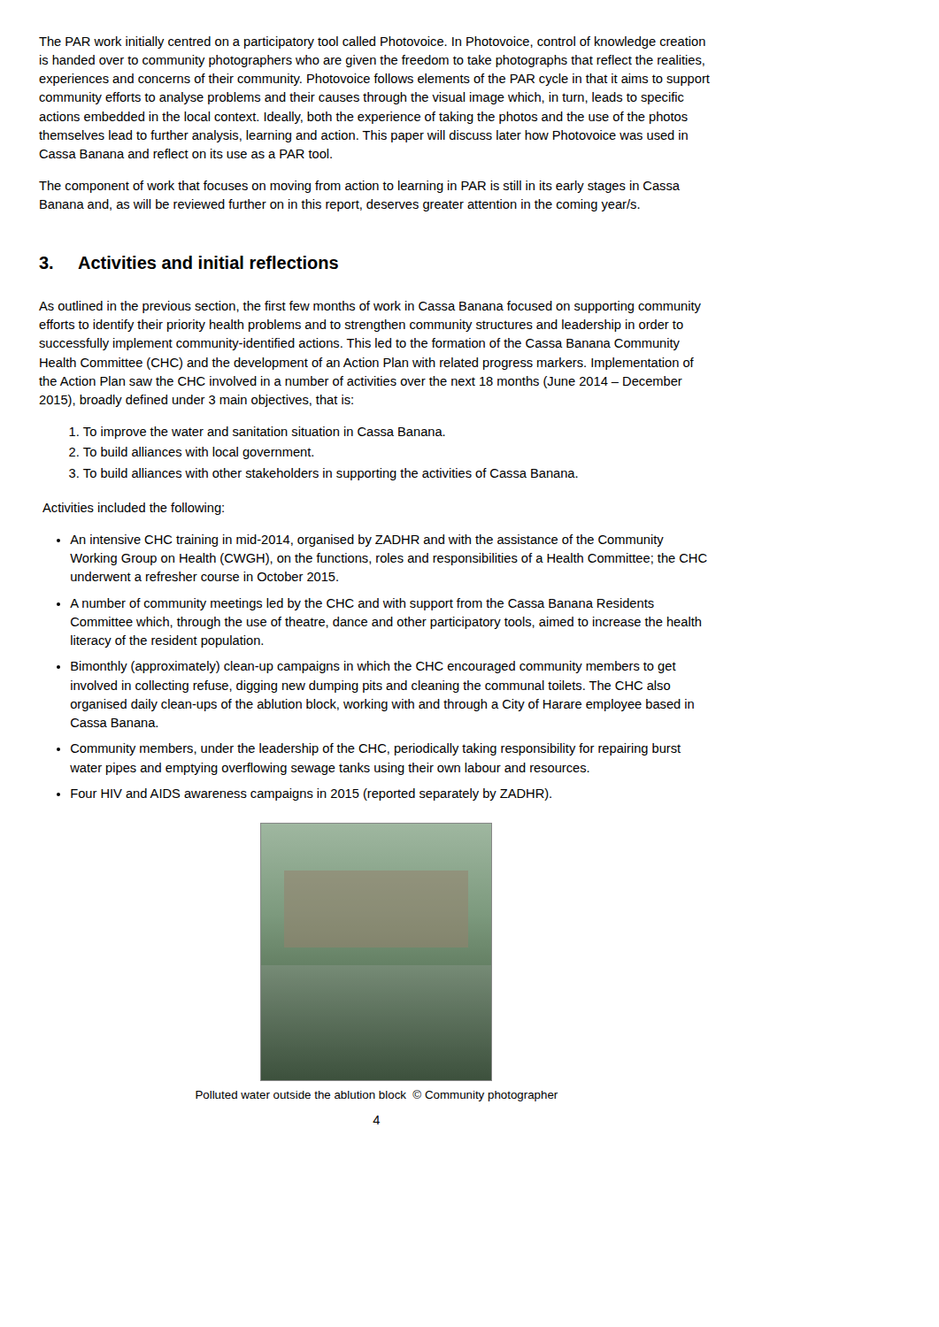The PAR work initially centred on a participatory tool called Photovoice. In Photovoice, control of knowledge creation is handed over to community photographers who are given the freedom to take photographs that reflect the realities, experiences and concerns of their community. Photovoice follows elements of the PAR cycle in that it aims to support community efforts to analyse problems and their causes through the visual image which, in turn, leads to specific actions embedded in the local context. Ideally, both the experience of taking the photos and the use of the photos themselves lead to further analysis, learning and action. This paper will discuss later how Photovoice was used in Cassa Banana and reflect on its use as a PAR tool.
The component of work that focuses on moving from action to learning in PAR is still in its early stages in Cassa Banana and, as will be reviewed further on in this report, deserves greater attention in the coming year/s.
3. Activities and initial reflections
As outlined in the previous section, the first few months of work in Cassa Banana focused on supporting community efforts to identify their priority health problems and to strengthen community structures and leadership in order to successfully implement community-identified actions. This led to the formation of the Cassa Banana Community Health Committee (CHC) and the development of an Action Plan with related progress markers. Implementation of the Action Plan saw the CHC involved in a number of activities over the next 18 months (June 2014 – December 2015), broadly defined under 3 main objectives, that is:
To improve the water and sanitation situation in Cassa Banana.
To build alliances with local government.
To build alliances with other stakeholders in supporting the activities of Cassa Banana.
Activities included the following:
An intensive CHC training in mid-2014, organised by ZADHR and with the assistance of the Community Working Group on Health (CWGH), on the functions, roles and responsibilities of a Health Committee; the CHC underwent a refresher course in October 2015.
A number of community meetings led by the CHC and with support from the Cassa Banana Residents Committee which, through the use of theatre, dance and other participatory tools, aimed to increase the health literacy of the resident population.
Bimonthly (approximately) clean-up campaigns in which the CHC encouraged community members to get involved in collecting refuse, digging new dumping pits and cleaning the communal toilets. The CHC also organised daily clean-ups of the ablution block, working with and through a City of Harare employee based in Cassa Banana.
Community members, under the leadership of the CHC, periodically taking responsibility for repairing burst water pipes and emptying overflowing sewage tanks using their own labour and resources.
Four HIV and AIDS awareness campaigns in 2015 (reported separately by ZADHR).
Polluted water outside the ablution block © Community photographer
4